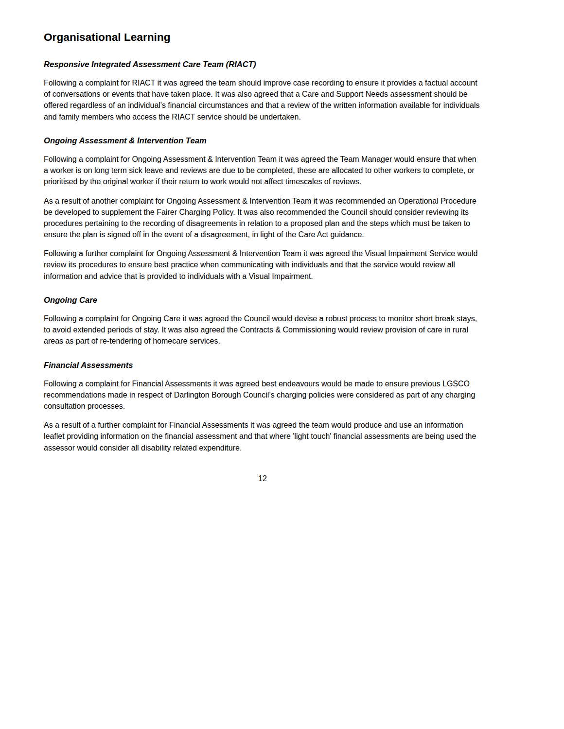Organisational Learning
Responsive Integrated Assessment Care Team (RIACT)
Following a complaint for RIACT it was agreed the team should improve case recording to ensure it provides a factual account of conversations or events that have taken place. It was also agreed that a Care and Support Needs assessment should be offered regardless of an individual's financial circumstances and that a review of the written information available for individuals and family members who access the RIACT service should be undertaken.
Ongoing Assessment & Intervention Team
Following a complaint for Ongoing Assessment & Intervention Team it was agreed the Team Manager would ensure that when a worker is on long term sick leave and reviews are due to be completed, these are allocated to other workers to complete, or prioritised by the original worker if their return to work would not affect timescales of reviews.
As a result of another complaint for Ongoing Assessment & Intervention Team it was recommended an Operational Procedure be developed to supplement the Fairer Charging Policy. It was also recommended the Council should consider reviewing its procedures pertaining to the recording of disagreements in relation to a proposed plan and the steps which must be taken to ensure the plan is signed off in the event of a disagreement, in light of the Care Act guidance.
Following a further complaint for Ongoing Assessment & Intervention Team it was agreed the Visual Impairment Service would review its procedures to ensure best practice when communicating with individuals and that the service would review all information and advice that is provided to individuals with a Visual Impairment.
Ongoing Care
Following a complaint for Ongoing Care it was agreed the Council would devise a robust process to monitor short break stays, to avoid extended periods of stay. It was also agreed the Contracts & Commissioning would review provision of care in rural areas as part of re-tendering of homecare services.
Financial Assessments
Following a complaint for Financial Assessments it was agreed best endeavours would be made to ensure previous LGSCO recommendations made in respect of Darlington Borough Council’s charging policies were considered as part of any charging consultation processes.
As a result of a further complaint for Financial Assessments it was agreed the team would produce and use an information leaflet providing information on the financial assessment and that where 'light touch' financial assessments are being used the assessor would consider all disability related expenditure.
12